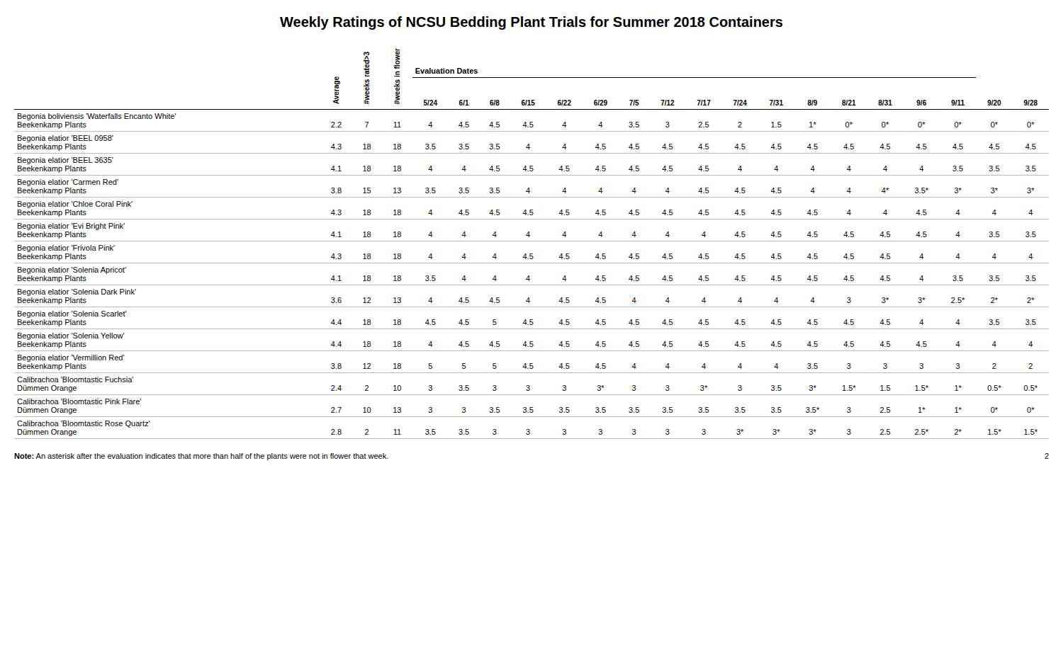Weekly Ratings of NCSU Bedding Plant Trials for Summer 2018 Containers
| | Average | #weeks rated>3 | #weeks in flower | Evaluation Dates |
| --- | --- | --- | --- | --- |
| 5/24 | 6/1 | 6/8 | 6/15 | 6/22 | 6/29 | 7/5 | 7/12 | 7/17 | 7/24 | 7/31 | 8/9 | 8/21 | 8/31 | 9/6 | 9/11 | 9/20 | 9/28 |
| Begonia boliviensis 'Waterfalls Encanto White' Beekenkamp Plants | 2.2 | 7 | 11 | 4 | 4.5 | 4.5 | 4.5 | 4 | 4 | 3.5 | 3 | 2.5 | 2 | 1.5 | 1* | 0* | 0* | 0* | 0* | 0* | 0* |
| Begonia elatior 'BEEL 0958' Beekenkamp Plants | 4.3 | 18 | 18 | 3.5 | 3.5 | 3.5 | 4 | 4 | 4.5 | 4.5 | 4.5 | 4.5 | 4.5 | 4.5 | 4.5 | 4.5 | 4.5 | 4.5 | 4.5 | 4.5 | 4.5 |
| Begonia elatior 'BEEL 3635' Beekenkamp Plants | 4.1 | 18 | 18 | 4 | 4 | 4.5 | 4.5 | 4.5 | 4.5 | 4.5 | 4.5 | 4.5 | 4 | 4 | 4 | 4 | 4 | 4 | 3.5 | 3.5 | 3.5 |
| Begonia elatior 'Carmen Red' Beekenkamp Plants | 3.8 | 15 | 13 | 3.5 | 3.5 | 3.5 | 4 | 4 | 4 | 4 | 4 | 4.5 | 4.5 | 4.5 | 4 | 4 | 4* | 3.5* | 3* | 3* | 3* |
| Begonia elatior 'Chloe Coral Pink' Beekenkamp Plants | 4.3 | 18 | 18 | 4 | 4.5 | 4.5 | 4.5 | 4.5 | 4.5 | 4.5 | 4.5 | 4.5 | 4.5 | 4.5 | 4.5 | 4 | 4 | 4.5 | 4 | 4 | 4 |
| Begonia elatior 'Evi Bright Pink' Beekenkamp Plants | 4.1 | 18 | 18 | 4 | 4 | 4 | 4 | 4 | 4 | 4 | 4 | 4 | 4.5 | 4.5 | 4.5 | 4.5 | 4.5 | 4.5 | 4 | 3.5 | 3.5 |
| Begonia elatior 'Frivola Pink' Beekenkamp Plants | 4.3 | 18 | 18 | 4 | 4 | 4 | 4.5 | 4.5 | 4.5 | 4.5 | 4.5 | 4.5 | 4.5 | 4.5 | 4.5 | 4.5 | 4.5 | 4 | 4 | 4 | 4 |
| Begonia elatior 'Solenia Apricot' Beekenkamp Plants | 4.1 | 18 | 18 | 3.5 | 4 | 4 | 4 | 4 | 4.5 | 4.5 | 4.5 | 4.5 | 4.5 | 4.5 | 4.5 | 4.5 | 4.5 | 4 | 3.5 | 3.5 | 3.5 |
| Begonia elatior 'Solenia Dark Pink' Beekenkamp Plants | 3.6 | 12 | 13 | 4 | 4.5 | 4.5 | 4 | 4.5 | 4.5 | 4 | 4 | 4 | 4 | 4 | 4 | 3 | 3* | 3* | 2.5* | 2* | 2* |
| Begonia elatior 'Solenia Scarlet' Beekenkamp Plants | 4.4 | 18 | 18 | 4.5 | 4.5 | 5 | 4.5 | 4.5 | 4.5 | 4.5 | 4.5 | 4.5 | 4.5 | 4.5 | 4.5 | 4.5 | 4.5 | 4 | 4 | 3.5 | 3.5 |
| Begonia elatior 'Solenia Yellow' Beekenkamp Plants | 4.4 | 18 | 18 | 4 | 4.5 | 4.5 | 4.5 | 4.5 | 4.5 | 4.5 | 4.5 | 4.5 | 4.5 | 4.5 | 4.5 | 4.5 | 4.5 | 4.5 | 4 | 4 | 4 |
| Begonia elatior 'Vermillion Red' Beekenkamp Plants | 3.8 | 12 | 18 | 5 | 5 | 5 | 4.5 | 4.5 | 4.5 | 4 | 4 | 4 | 4 | 4 | 3.5 | 3 | 3 | 3 | 3 | 2 | 2 |
| Calibrachoa 'Bloomtastic Fuchsia' Dümmen Orange | 2.4 | 2 | 10 | 3 | 3.5 | 3 | 3 | 3 | 3* | 3 | 3 | 3* | 3 | 3.5 | 3* | 1.5* | 1.5 | 1.5* | 1* | 0.5* | 0.5* |
| Calibrachoa 'Bloomtastic Pink Flare' Dümmen Orange | 2.7 | 10 | 13 | 3 | 3 | 3.5 | 3.5 | 3.5 | 3.5 | 3.5 | 3.5 | 3.5 | 3.5 | 3.5 | 3.5* | 3 | 2.5 | 1* | 1* | 0* | 0* |
| Calibrachoa 'Bloomtastic Rose Quartz' Dümmen Orange | 2.8 | 2 | 11 | 3.5 | 3.5 | 3 | 3 | 3 | 3 | 3 | 3 | 3 | 3* | 3* | 3* | 3 | 2.5 | 2.5* | 2* | 1.5* | 1.5* |
Note: An asterisk after the evaluation indicates that more than half of the plants were not in flower that week. 2